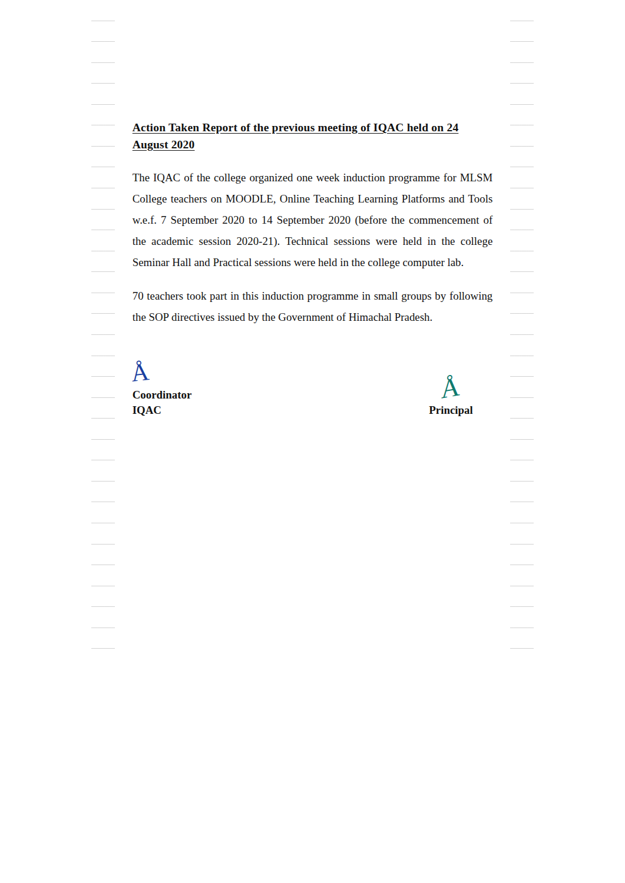Action Taken Report of the previous meeting of IQAC held on 24 August 2020
The IQAC of the college organized one week induction programme for MLSM College teachers on MOODLE, Online Teaching Learning Platforms and Tools w.e.f. 7 September 2020 to 14 September 2020 (before the commencement of the academic session 2020-21). Technical sessions were held in the college Seminar Hall and Practical sessions were held in the college computer lab.
70 teachers took part in this induction programme in small groups by following the SOP directives issued by the Government of Himachal Pradesh.
Å Coordinator IQAC
Å Principal